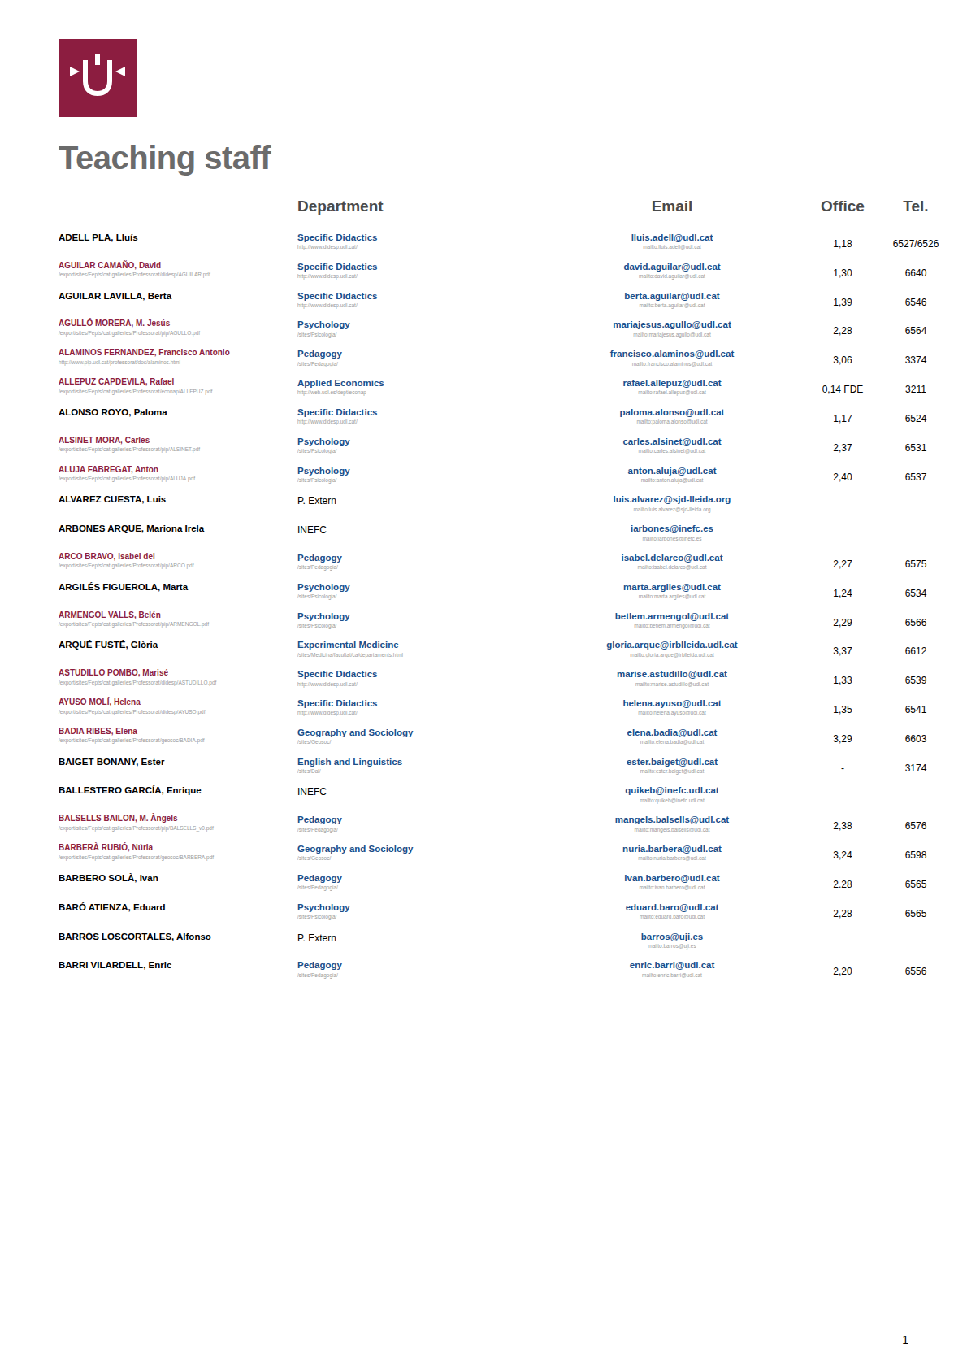Teaching staff
| | Department | Email | Office | Tel. |
| --- | --- | --- | --- | --- |
| ADELL PLA, Lluís | Specific Didactics http://www.didesp.udl.cat/ | lluis.adell@udl.cat mailto:lluis.adell@udl.cat | 1,18 | 6527/6526 |
| AGUILAR CAMAÑO, David /export/sites/Fepts/cat.galleries/Professorat/didesp/AGUILAR.pdf | Specific Didactics http://www.didesp.udl.cat/ | david.aguilar@udl.cat mailto:david.aguilar@udl.cat | 1,30 | 6640 |
| AGUILAR LAVILLA, Berta | Specific Didactics http://www.didesp.udl.cat/ | berta.aguilar@udl.cat mailto:berta.aguilar@udl.cat | 1,39 | 6546 |
| AGULLÓ MORERA, M. Jesús /export/sites/Fepts/cat.galleries/Professorat/pip/AGULLO.pdf | Psychology /sites/Psicologia/ | mariajesus.agullo@udl.cat mailto:mariajesus.agullo@udl.cat | 2,28 | 6564 |
| ALAMINOS FERNANDEZ, Francisco Antonio http://www.pip.udl.cat/professorat/doc/alaminos.html | Pedagogy /sites/Pedagogia/ | francisco.alaminos@udl.cat mailto:francisco.alaminos@udl.cat | 3,06 | 3374 |
| ALLEPUZ CAPDEVILA, Rafael /export/sites/Fepts/cat.galleries/Professorat/econap/ALLEPUZ.pdf | Applied Economics http://web.udl.es/dept/econap | rafael.allepuz@udl.cat mailto:rafael.allepuz@udl.cat | 0,14 FDE | 3211 |
| ALONSO ROYO, Paloma | Specific Didactics http://www.didesp.udl.cat/ | paloma.alonso@udl.cat mailto:paloma.alonso@udl.cat | 1,17 | 6524 |
| ALSINET MORA, Carles /export/sites/Fepts/cat.galleries/Professorat/pip/ALSINET.pdf | Psychology /sites/Psicologia/ | carles.alsinet@udl.cat mailto:carles.alsinet@udl.cat | 2,37 | 6531 |
| ALUJA FABREGAT, Anton /export/sites/Fepts/cat.galleries/Professorat/pip/ALUJA.pdf | Psychology /sites/Psicologia/ | anton.aluja@udl.cat mailto:anton.aluja@udl.cat | 2,40 | 6537 |
| ALVAREZ CUESTA, Luis | P. Extern | luis.alvarez@sjd-lleida.org mailto:luis.alvarez@sjd-lleida.org | | |
| ARBONES ARQUE, Mariona Irela | INEFC | iarbones@inefc.es mailto:iarbones@inefc.es | | |
| ARCO BRAVO, Isabel del /export/sites/Fepts/cat.galleries/Professorat/pip/ARCO.pdf | Pedagogy /sites/Pedagogia/ | isabel.delarco@udl.cat mailto:isabel.delarco@udl.cat | 2,27 | 6575 |
| ARGILÉS FIGUEROLA, Marta | Psychology /sites/Psicologia/ | marta.argiles@udl.cat mailto:marta.argiles@udl.cat | 1,24 | 6534 |
| ARMENGOL VALLS, Belén /export/sites/Fepts/cat.galleries/Professorat/pip/ARMENGOL.pdf | Psychology /sites/Psicologia/ | betlem.armengol@udl.cat mailto:betlem.armengol@udl.cat | 2,29 | 6566 |
| ARQUÉ FUSTÉ, Glòria | Experimental Medicine /sites/Medicina/facultat/ca/departaments.html | gloria.arque@irblleida.udl.cat mailto:gloria.arque@irblleida.udl.cat | 3,37 | 6612 |
| ASTUDILLO POMBO, Marisé /export/sites/Fepts/cat.galleries/Professorat/didesp/ASTUDILLO.pdf | Specific Didactics http://www.didesp.udl.cat/ | marise.astudillo@udl.cat mailto:marise.astudillo@udl.cat | 1,33 | 6539 |
| AYUSO MOLÍ, Helena /export/sites/Fepts/cat.galleries/Professorat/didesp/AYUSO.pdf | Specific Didactics http://www.didesp.udl.cat/ | helena.ayuso@udl.cat mailto:helena.ayuso@udl.cat | 1,35 | 6541 |
| BADIA RIBES, Elena /export/sites/Fepts/cat.galleries/Professorat/geosoc/BADIA.pdf | Geography and Sociology /sites/Geosoc/ | elena.badia@udl.cat mailto:elena.badia@udl.cat | 3,29 | 6603 |
| BAIGET BONANY, Ester | English and Linguistics /sites/Dal/ | ester.baiget@udl.cat mailto:ester.baiget@udl.cat | - | 3174 |
| BALLESTERO GARCÍA, Enrique | INEFC | quikeb@inefc.udl.cat mailto:quikeb@inefc.udl.cat | | |
| BALSELLS BAILON, M. Àngels /export/sites/Fepts/cat.galleries/Professorat/pip/BALSELLS_v0.pdf | Pedagogy /sites/Pedagogia/ | mangels.balsells@udl.cat mailto:mangels.balsells@udl.cat | 2,38 | 6576 |
| BARBERÀ RUBIÓ, Núria /export/sites/Fepts/cat.galleries/Professorat/geosoc/BARBERA.pdf | Geography and Sociology /sites/Geosoc/ | nuria.barbera@udl.cat mailto:nuria.barbera@udl.cat | 3,24 | 6598 |
| BARBERO SOLÀ, Ivan | Pedagogy /sites/Pedagogia/ | ivan.barbero@udl.cat mailto:ivan.barbero@udl.cat | 2.28 | 6565 |
| BARÓ ATIENZA, Eduard | Psychology /sites/Psicologia/ | eduard.baro@udl.cat mailto:eduard.baro@udl.cat | 2,28 | 6565 |
| BARRÓS LOSCORTALES, Alfonso | P. Extern | barros@uji.es mailto:barros@uji.es | | |
| BARRI VILARDELL, Enric | Pedagogy /sites/Pedagogia/ | enric.barri@udl.cat mailto:enric.barri@udl.cat | 2,20 | 6556 |
1